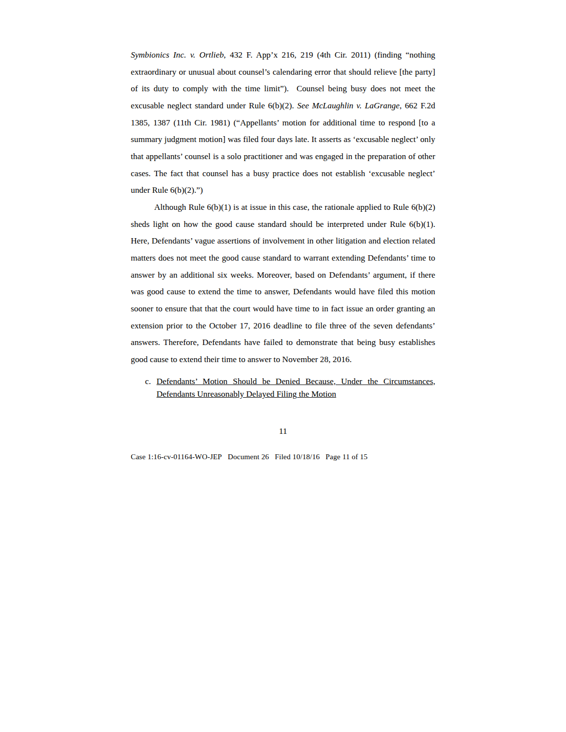Symbionics Inc. v. Ortlieb, 432 F. App’x 216, 219 (4th Cir. 2011) (finding “nothing extraordinary or unusual about counsel’s calendaring error that should relieve [the party] of its duty to comply with the time limit”). Counsel being busy does not meet the excusable neglect standard under Rule 6(b)(2). See McLaughlin v. LaGrange, 662 F.2d 1385, 1387 (11th Cir. 1981) (“Appellants’ motion for additional time to respond [to a summary judgment motion] was filed four days late. It asserts as ‘excusable neglect’ only that appellants’ counsel is a solo practitioner and was engaged in the preparation of other cases. The fact that counsel has a busy practice does not establish ‘excusable neglect’ under Rule 6(b)(2).”)
Although Rule 6(b)(1) is at issue in this case, the rationale applied to Rule 6(b)(2) sheds light on how the good cause standard should be interpreted under Rule 6(b)(1). Here, Defendants’ vague assertions of involvement in other litigation and election related matters does not meet the good cause standard to warrant extending Defendants’ time to answer by an additional six weeks. Moreover, based on Defendants’ argument, if there was good cause to extend the time to answer, Defendants would have filed this motion sooner to ensure that that the court would have time to in fact issue an order granting an extension prior to the October 17, 2016 deadline to file three of the seven defendants’ answers. Therefore, Defendants have failed to demonstrate that being busy establishes good cause to extend their time to answer to November 28, 2016.
c. Defendants’ Motion Should be Denied Because, Under the Circumstances, Defendants Unreasonably Delayed Filing the Motion
11
Case 1:16-cv-01164-WO-JEP Document 26 Filed 10/18/16 Page 11 of 15